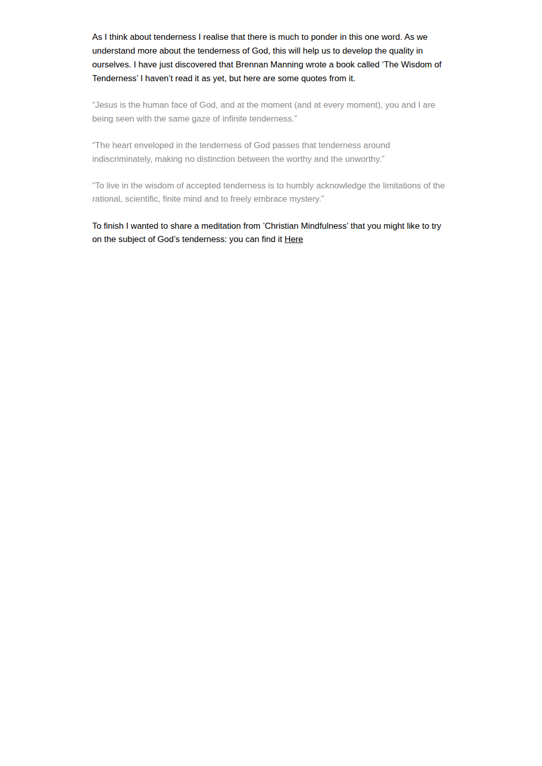As I think about tenderness I realise that there is much to ponder in this one word. As we understand more about the tenderness of God, this will help us to develop the quality in ourselves. I have just discovered that Brennan Manning wrote a book called ‘The Wisdom of Tenderness’ I haven’t read it as yet, but here are some quotes from it.
“Jesus is the human face of God, and at the moment (and at every moment), you and I are being seen with the same gaze of infinite tenderness.”
“The heart enveloped in the tenderness of God passes that tenderness around indiscriminately, making no distinction between the worthy and the unworthy.”
“To live in the wisdom of accepted tenderness is to humbly acknowledge the limitations of the rational, scientific, finite mind and to freely embrace mystery.”
To finish I wanted to share a meditation from ’Christian Mindfulness’ that you might like to try on the subject of God’s tenderness: you can find it Here